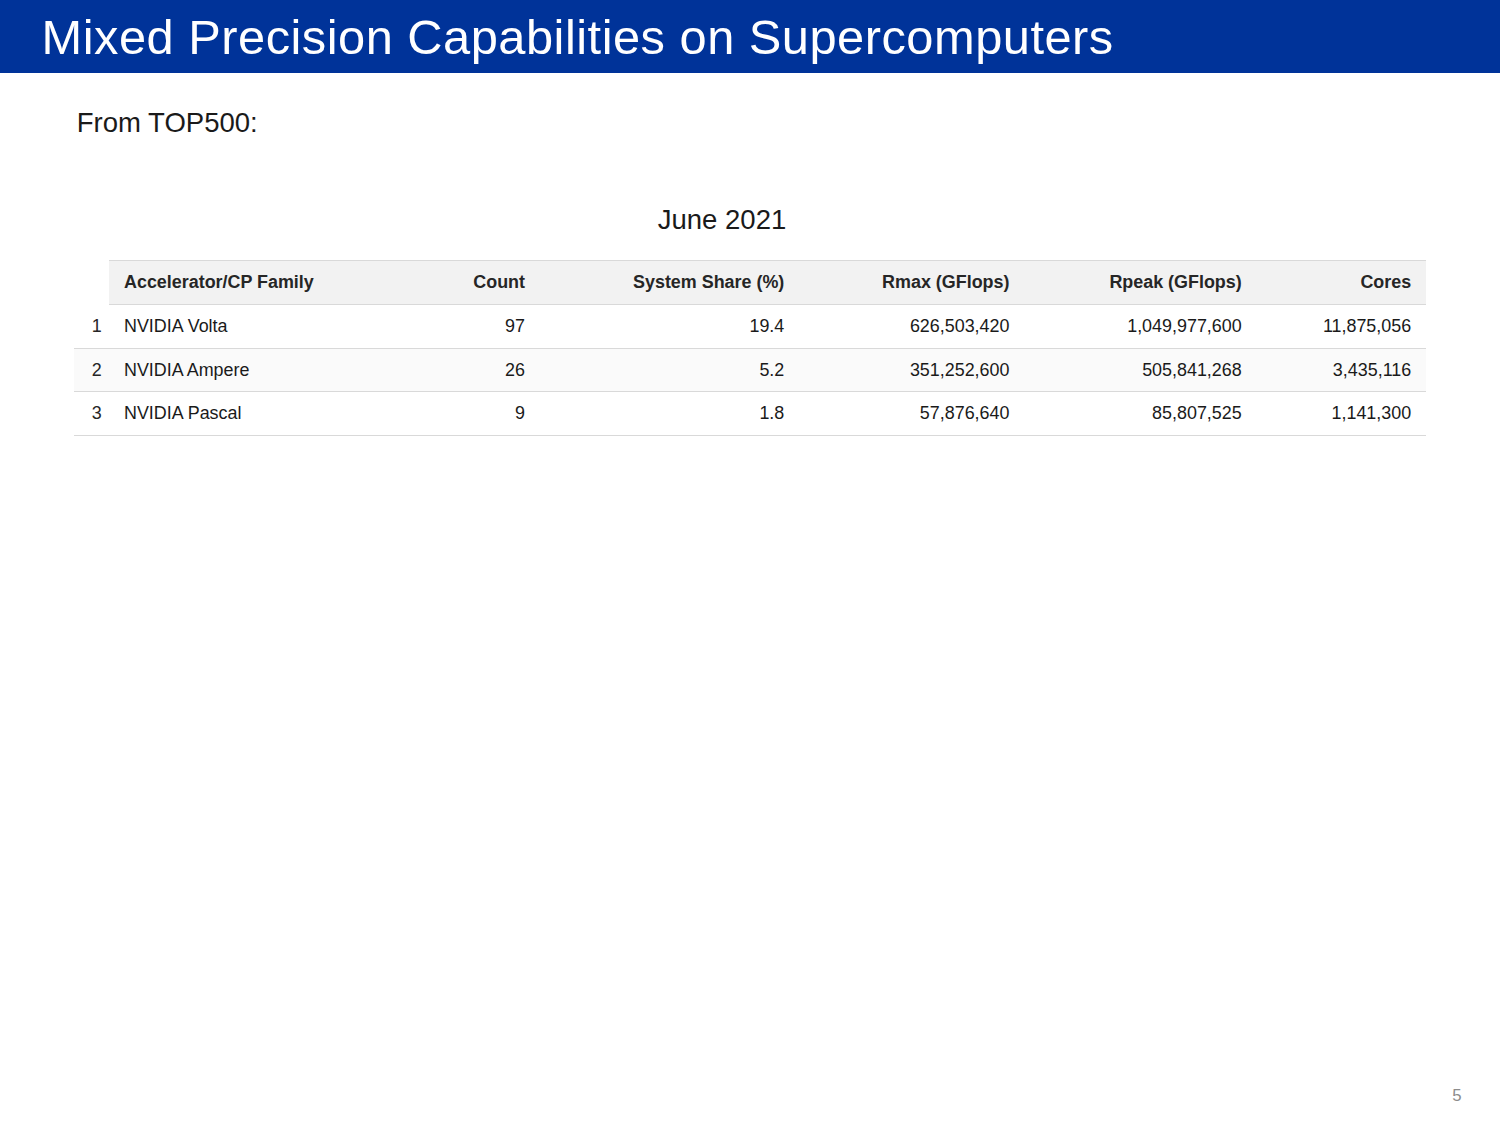Mixed Precision Capabilities on Supercomputers
From TOP500:
June 2021
TOP500 accelerator/co-processor family statistics, June 2021
| | Accelerator/CP Family | Count | System Share (%) | Rmax (GFlops) | Rpeak (GFlops) | Cores |
| --- | --- | --- | --- | --- | --- | --- |
| 1 | NVIDIA Volta | 97 | 19.4 | 626,503,420 | 1,049,977,600 | 11,875,056 |
| 2 | NVIDIA Ampere | 26 | 5.2 | 351,252,600 | 505,841,268 | 3,435,116 |
| 3 | NVIDIA Pascal | 9 | 1.8 | 57,876,640 | 85,807,525 | 1,141,300 |
5